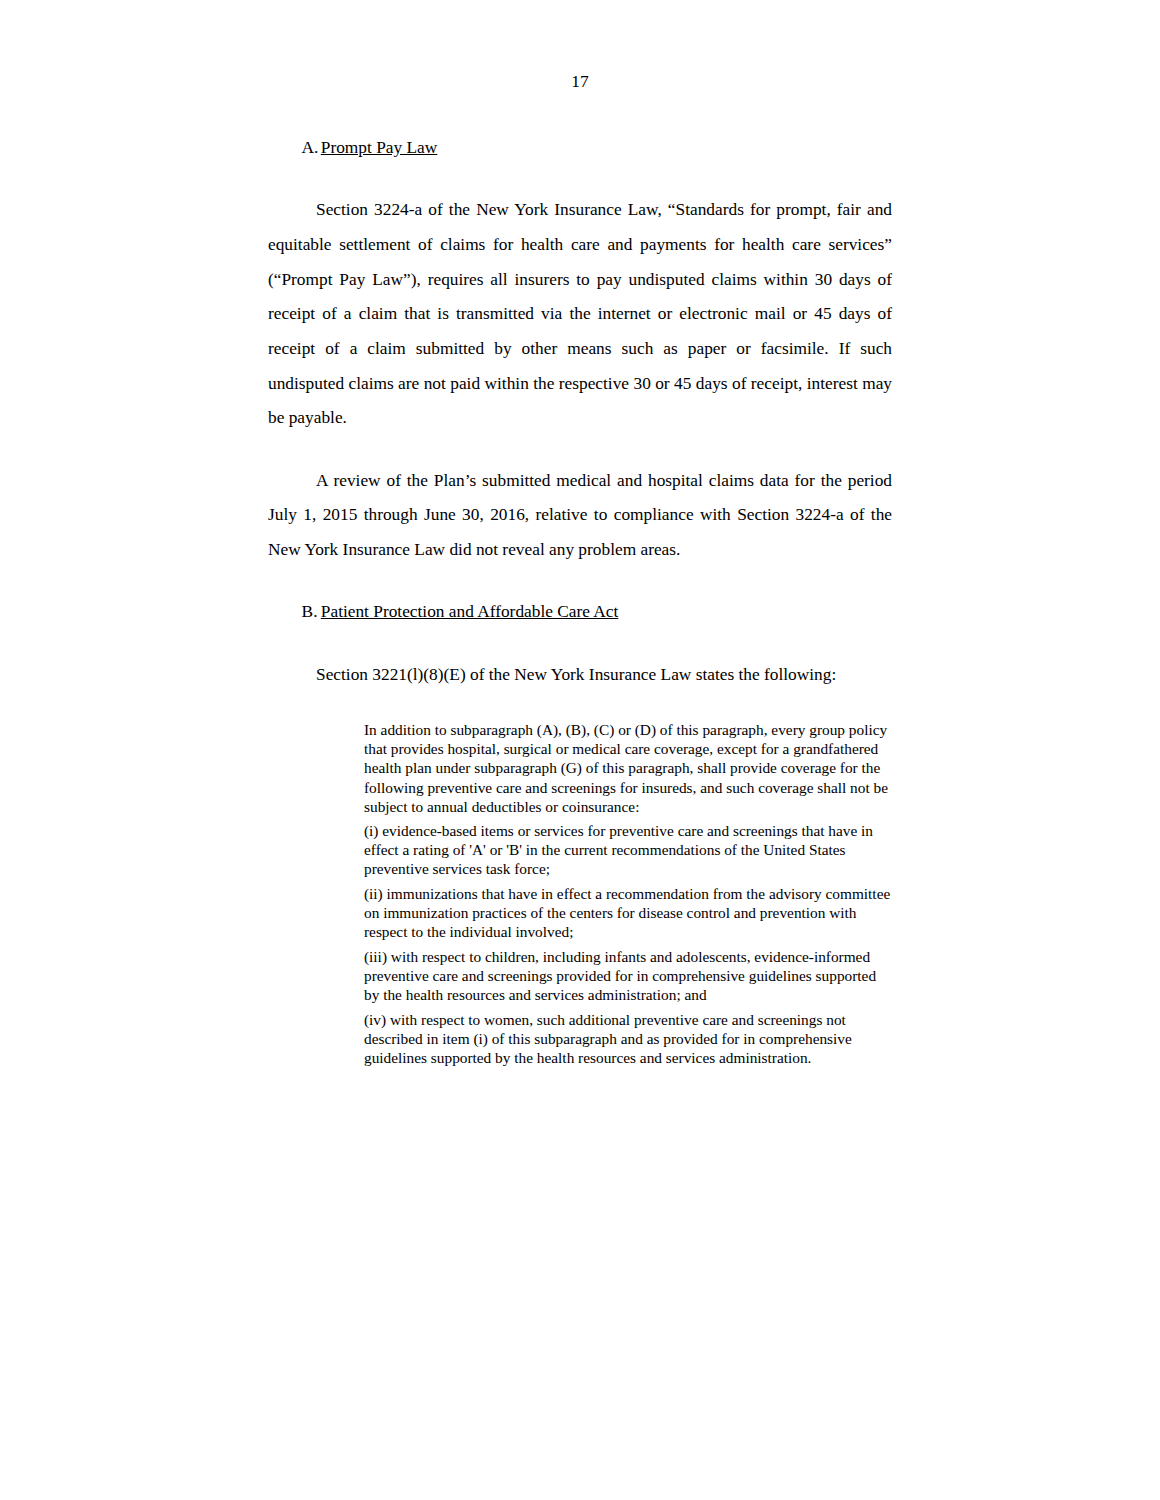17
A.
Prompt Pay Law
Section 3224-a of the New York Insurance Law, “Standards for prompt, fair and equitable settlement of claims for health care and payments for health care services” (“Prompt Pay Law”), requires all insurers to pay undisputed claims within 30 days of receipt of a claim that is transmitted via the internet or electronic mail or 45 days of receipt of a claim submitted by other means such as paper or facsimile. If such undisputed claims are not paid within the respective 30 or 45 days of receipt, interest may be payable.
A review of the Plan’s submitted medical and hospital claims data for the period July 1, 2015 through June 30, 2016, relative to compliance with Section 3224-a of the New York Insurance Law did not reveal any problem areas.
B.
Patient Protection and Affordable Care Act
Section 3221(l)(8)(E) of the New York Insurance Law states the following:
In addition to subparagraph (A), (B), (C) or (D) of this paragraph, every group policy that provides hospital, surgical or medical care coverage, except for a grandfathered health plan under subparagraph (G) of this paragraph, shall provide coverage for the following preventive care and screenings for insureds, and such coverage shall not be subject to annual deductibles or coinsurance:
(i) evidence-based items or services for preventive care and screenings that have in effect a rating of 'A' or 'B' in the current recommendations of the United States preventive services task force;
(ii) immunizations that have in effect a recommendation from the advisory committee on immunization practices of the centers for disease control and prevention with respect to the individual involved;
(iii) with respect to children, including infants and adolescents, evidence-informed preventive care and screenings provided for in comprehensive guidelines supported by the health resources and services administration; and
(iv) with respect to women, such additional preventive care and screenings not described in item (i) of this subparagraph and as provided for in comprehensive guidelines supported by the health resources and services administration.